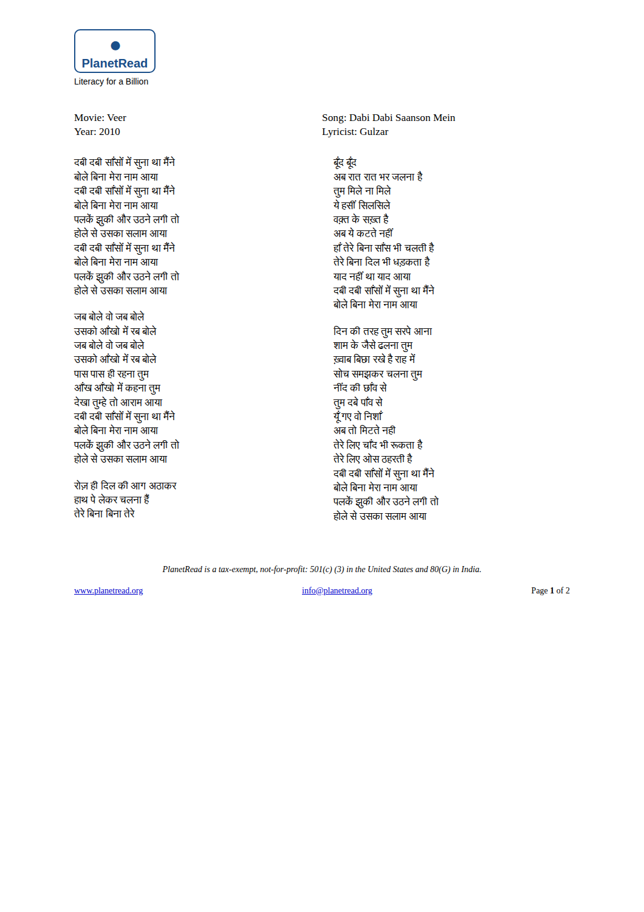● PlanetRead
Literacy for a Billion
| Movie: Veer | Song: Dabi Dabi Saanson Mein |
| Year: 2010 | Lyricist: Gulzar |
दबी दबी साँसों में सुना था मैंने
बोले बिना मेरा नाम आया
दबी दबी साँसों में सुना था मैंने
बोले बिना मेरा नाम आया
पलकें झुकी और उठने लगी तो
होले से उसका सलाम आया
दबी दबी साँसों में सुना था मैंने
बोले बिना मेरा नाम आया
पलकें झुकी और उठने लगी तो
होले से उसका सलाम आया
जब बोले वो जब बोले
उसको आँखो में रब बोले
जब बोले वो जब बोले
उसको आँखो में रब बोले
पास पास ही रहना तुम
आँख आँखो में कहना तुम
देखा तुम्हे तो आराम आया
दबी दबी साँसों में सुना था मैंने
बोले बिना मेरा नाम आया
पलकें झुकी और उठने लगी तो
होले से उसका सलाम आया
रोज़ ही दिल की आग अठाकर
हाथ पे लेकर चलना हैं
तेरे बिना बिना तेरे
बूँद बूँद
अब रात रात भर जलना है
तुम मिले ना मिले
ये हसीं सिलसिले
वक़्त के सख़्त है
अब ये कटते नहीं
हाँ तेरे बिना साँस भी चलती है
तेरे बिना दिल भी धड़कता है
याद नहीं था याद आया
दबी दबी साँसों में सुना था मैंने
बोले बिना मेरा नाम आया
दिन की तरह तुम सरपे आना
शाम के जैसे ढलना तुम
ख़्वाब बिछा रखे है राह में
सोच समझकर चलना तुम
नींद की छाँव से
तुम दबे पाँव से
यूँ गए वो निशाँ
अब तो मिटते नही
तेरे लिए चाँद भी रूकता है
तेरे लिए ओस ठहरती है
दबी दबी साँसों में सुना था मैंने
बोले बिना मेरा नाम आया
पलकें झुकी और उठने लगी तो
होले से उसका सलाम आया
PlanetRead is a tax-exempt, not-for-profit: 501(c) (3) in the United States and 80(G) in India.
www.planetread.org info@planetread.org Page 1 of 2